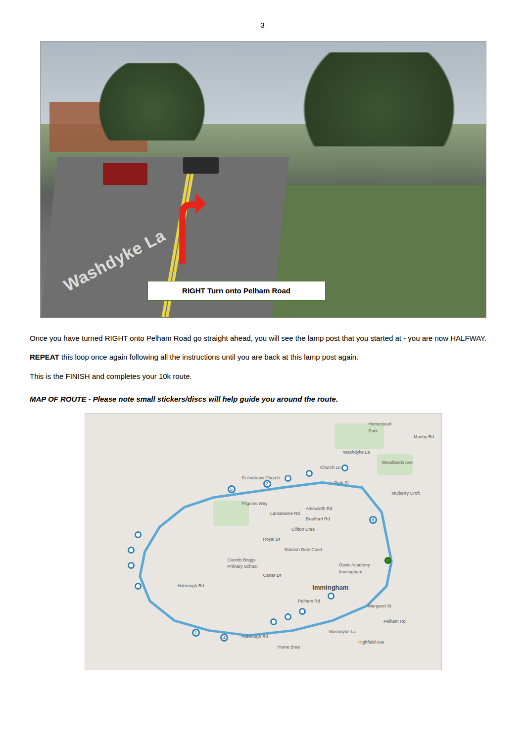3
Washdyke La
RIGHT Turn onto Pelham Road
Once you have turned RIGHT onto Pelham Road go straight ahead, you will see the lamp post that you started at - you are now HALFWAY.
REPEAT this loop once again following all the instructions until you are back at this lamp post again.
This is the FINISH and completes your 10k route.
MAP OF ROUTE - Please note small stickers/discs will help guide you around the route.
2
5
1
4
6
Homestead
Park
St Andrews Church
Pilgrims Way
Lansdowne Rd
Ainsworth Rd
Bradford Rd
Clifton Cres
Royal Dr
Stanton Dale Court
Coomb Briggs
Primary School
Carter Dr
Habrough Rd
Habrough Rd
Hurne Brae
Pelham Rd
Oasis Academy
Immingham
Immingham
Woodlands Ave
Mulberry Croft
Manby Rd
Washdyke La
Church Ln
Park St
Margaret St
Pelham Rd
Highfield Ave
Washdyke La